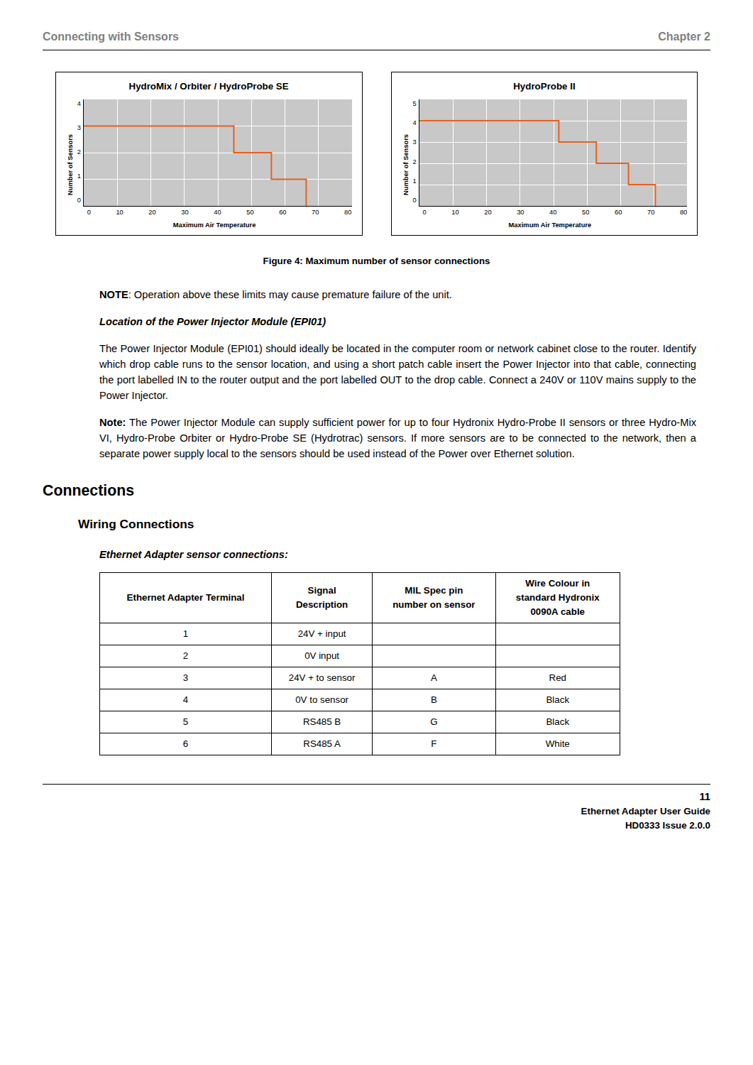Connecting with Sensors
Chapter 2
HydroMix / Orbiter / HydroProbe SE
Number of Sensors
4
3
2
1
0
01020304050607080
Maximum Air Temperature
HydroProbe II
Number of Sensors
5
4
3
2
1
0
01020304050607080
Maximum Air Temperature
Figure 4: Maximum number of sensor connections
NOTE: Operation above these limits may cause premature failure of the unit.
Location of the Power Injector Module (EPI01)
The Power Injector Module (EPI01) should ideally be located in the computer room or network cabinet close to the router. Identify which drop cable runs to the sensor location, and using a short patch cable insert the Power Injector into that cable, connecting the port labelled IN to the router output and the port labelled OUT to the drop cable. Connect a 240V or 110V mains supply to the Power Injector.
Note: The Power Injector Module can supply sufficient power for up to four Hydronix Hydro-Probe II sensors or three Hydro-Mix VI, Hydro-Probe Orbiter or Hydro-Probe SE (Hydrotrac) sensors. If more sensors are to be connected to the network, then a separate power supply local to the sensors should be used instead of the Power over Ethernet solution.
Connections
Wiring Connections
Ethernet Adapter sensor connections:
| Ethernet Adapter Terminal | Signal Description | MIL Spec pin number on sensor | Wire Colour in standard Hydronix 0090A cable |
| --- | --- | --- | --- |
| 1 | 24V + input | | |
| 2 | 0V input | | |
| 3 | 24V + to sensor | A | Red |
| 4 | 0V to sensor | B | Black |
| 5 | RS485 B | G | Black |
| 6 | RS485 A | F | White |
11
Ethernet Adapter User Guide
HD0333 Issue 2.0.0